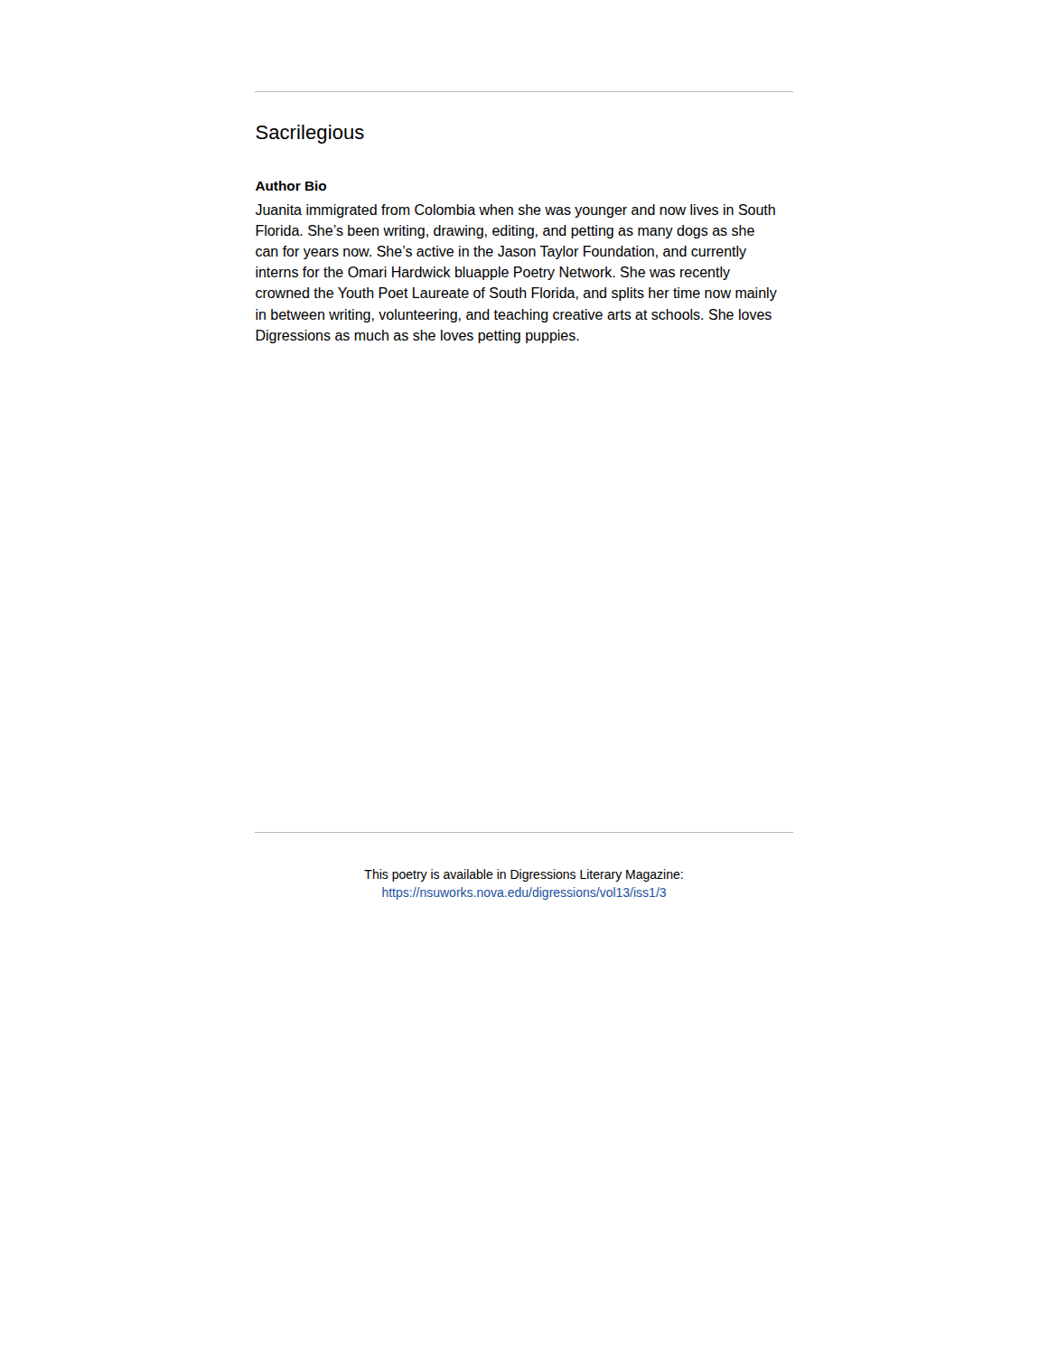Sacrilegious
Author Bio
Juanita immigrated from Colombia when she was younger and now lives in South Florida. She’s been writing, drawing, editing, and petting as many dogs as she can for years now. She’s active in the Jason Taylor Foundation, and currently interns for the Omari Hardwick bluapple Poetry Network. She was recently crowned the Youth Poet Laureate of South Florida, and splits her time now mainly in between writing, volunteering, and teaching creative arts at schools. She loves Digressions as much as she loves petting puppies.
This poetry is available in Digressions Literary Magazine: https://nsuworks.nova.edu/digressions/vol13/iss1/3